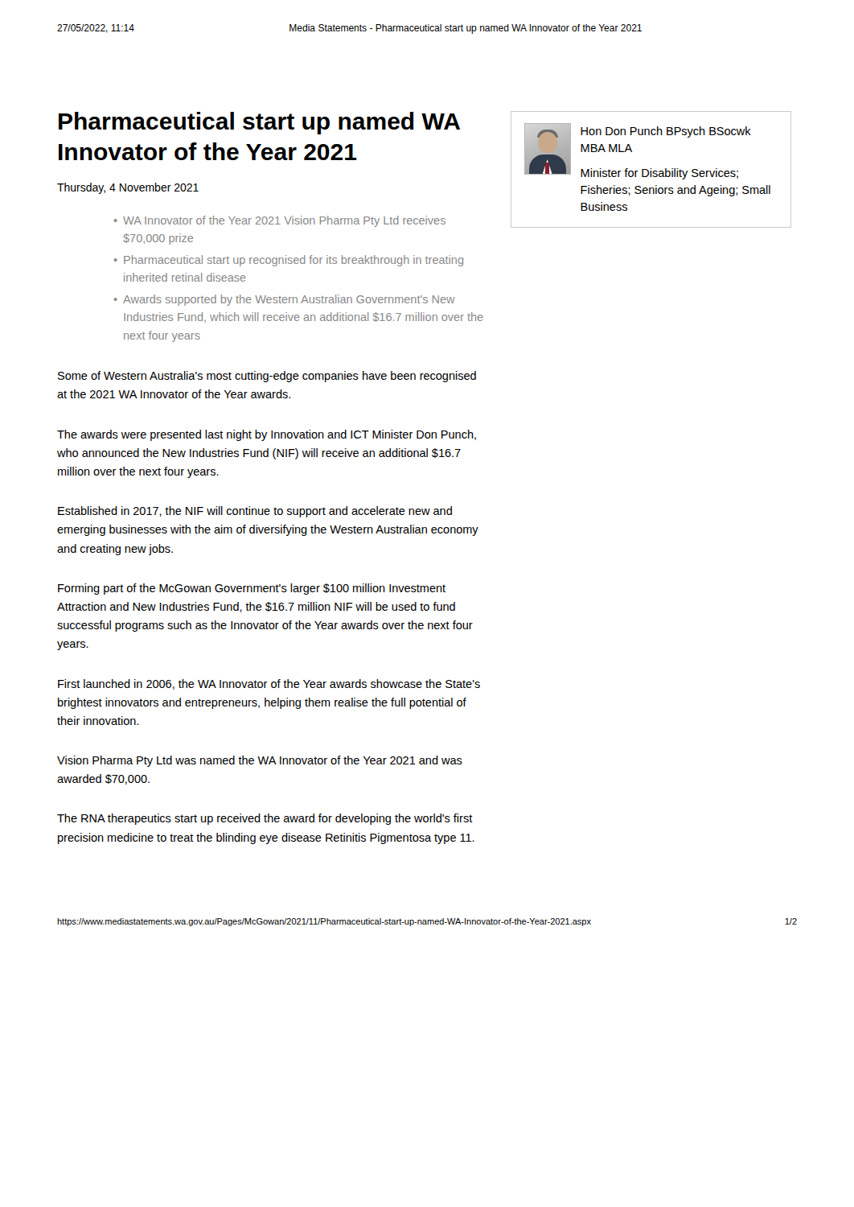27/05/2022, 11:14 Media Statements - Pharmaceutical start up named WA Innovator of the Year 2021
Pharmaceutical start up named WA Innovator of the Year 2021
Thursday, 4 November 2021
WA Innovator of the Year 2021 Vision Pharma Pty Ltd receives $70,000 prize
Pharmaceutical start up recognised for its breakthrough in treating inherited retinal disease
Awards supported by the Western Australian Government's New Industries Fund, which will receive an additional $16.7 million over the next four years
Some of Western Australia's most cutting-edge companies have been recognised at the 2021 WA Innovator of the Year awards.
The awards were presented last night by Innovation and ICT Minister Don Punch, who announced the New Industries Fund (NIF) will receive an additional $16.7 million over the next four years.
Established in 2017, the NIF will continue to support and accelerate new and emerging businesses with the aim of diversifying the Western Australian economy and creating new jobs.
Forming part of the McGowan Government's larger $100 million Investment Attraction and New Industries Fund, the $16.7 million NIF will be used to fund successful programs such as the Innovator of the Year awards over the next four years.
First launched in 2006, the WA Innovator of the Year awards showcase the State's brightest innovators and entrepreneurs, helping them realise the full potential of their innovation.
Vision Pharma Pty Ltd was named the WA Innovator of the Year 2021 and was awarded $70,000.
The RNA therapeutics start up received the award for developing the world's first precision medicine to treat the blinding eye disease Retinitis Pigmentosa type 11.
Hon Don Punch BPsych BSocwk MBA MLA
Minister for Disability Services; Fisheries; Seniors and Ageing; Small Business
https://www.mediastatements.wa.gov.au/Pages/McGowan/2021/11/Pharmaceutical-start-up-named-WA-Innovator-of-the-Year-2021.aspx 1/2